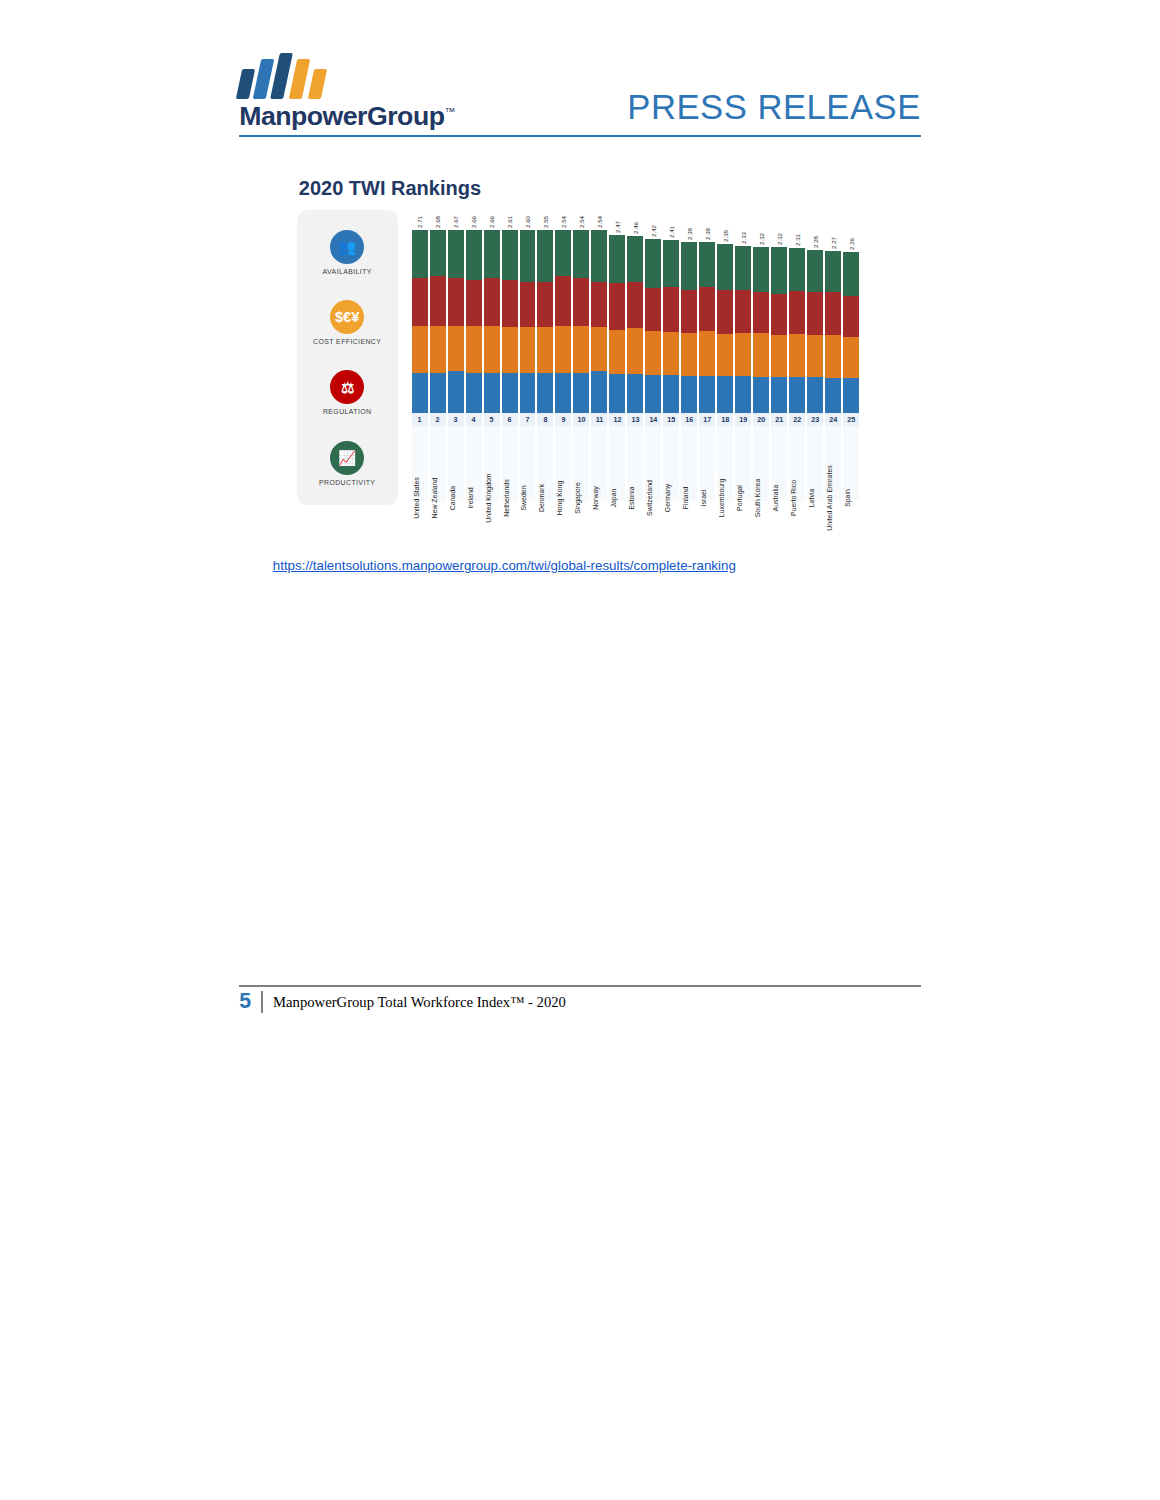ManpowerGroup™
PRESS RELEASE
2020 TWI Rankings
👥
AVAILABILITY
$€¥
COST EFFICIENCY
⚖
REGULATION
📈
PRODUCTIVITY
2.71
2.68
2.67
2.66
2.66
2.61
2.60
2.55
2.54
2.54
2.54
2.47
2.46
2.42
2.41
2.38
2.38
2.35
2.33
2.32
2.32
2.31
2.28
2.27
2.26
1
2
3
4
5
6
7
8
9
10
11
12
13
14
15
16
17
18
19
20
21
22
23
24
25
United States
New Zealand
Canada
Ireland
United Kingdom
Netherlands
Sweden
Denmark
Hong Kong
Singapore
Norway
Japan
Estonia
Switzerland
Germany
Finland
Israel
Luxembourg
Portugal
South Korea
Australia
Puerto Rico
Latvia
United Arab Emirates
Spain
https://talentsolutions.manpowergroup.com/twi/global-results/complete-ranking
5
ManpowerGroup Total Workforce Index™ - 2020